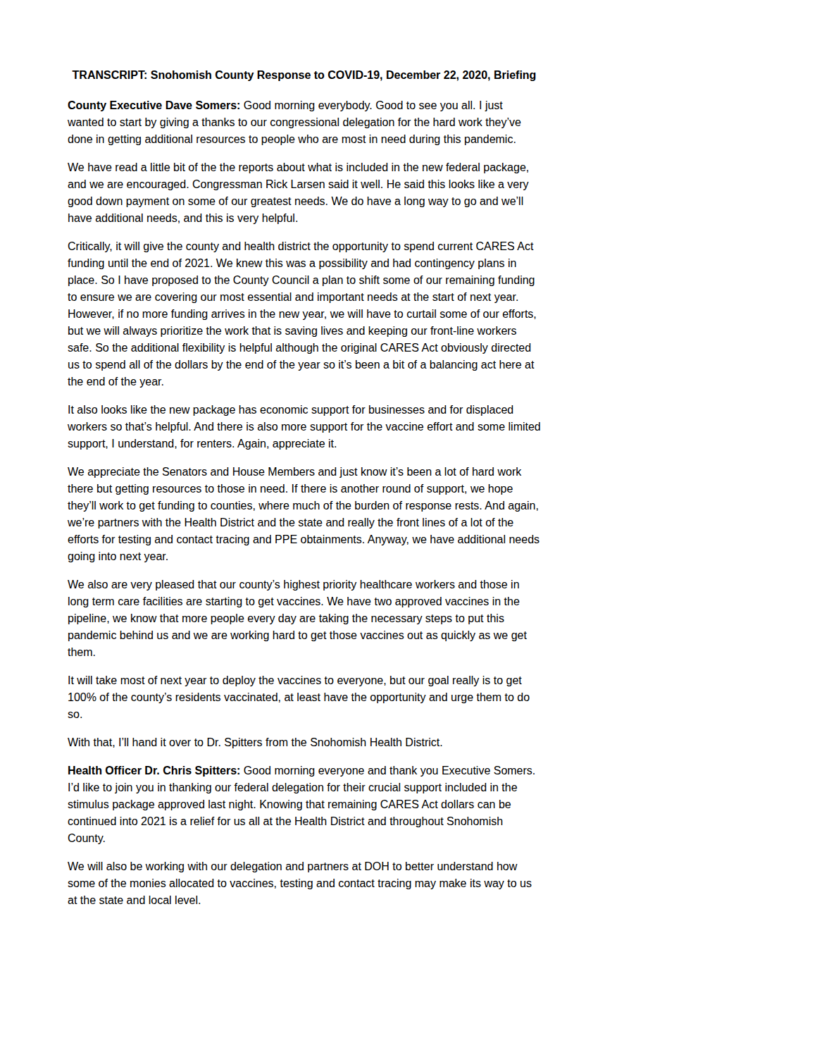TRANSCRIPT: Snohomish County Response to COVID-19, December 22, 2020, Briefing
County Executive Dave Somers: Good morning everybody. Good to see you all. I just wanted to start by giving a thanks to our congressional delegation for the hard work they’ve done in getting additional resources to people who are most in need during this pandemic.
We have read a little bit of the the reports about what is included in the new federal package, and we are encouraged. Congressman Rick Larsen said it well. He said this looks like a very good down payment on some of our greatest needs. We do have a long way to go and we’ll have additional needs, and this is very helpful.
Critically, it will give the county and health district the opportunity to spend current CARES Act funding until the end of 2021. We knew this was a possibility and had contingency plans in place. So I have proposed to the County Council a plan to shift some of our remaining funding to ensure we are covering our most essential and important needs at the start of next year. However, if no more funding arrives in the new year, we will have to curtail some of our efforts, but we will always prioritize the work that is saving lives and keeping our front-line workers safe. So the additional flexibility is helpful although the original CARES Act obviously directed us to spend all of the dollars by the end of the year so it’s been a bit of a balancing act here at the end of the year.
It also looks like the new package has economic support for businesses and for displaced workers so that’s helpful. And there is also more support for the vaccine effort and some limited support, I understand, for renters. Again, appreciate it.
We appreciate the Senators and House Members and just know it’s been a lot of hard work there but getting resources to those in need. If there is another round of support, we hope they’ll work to get funding to counties, where much of the burden of response rests. And again, we’re partners with the Health District and the state and really the front lines of a lot of the efforts for testing and contact tracing and PPE obtainments. Anyway, we have additional needs going into next year.
We also are very pleased that our county’s highest priority healthcare workers and those in long term care facilities are starting to get vaccines. We have two approved vaccines in the pipeline, we know that more people every day are taking the necessary steps to put this pandemic behind us and we are working hard to get those vaccines out as quickly as we get them.
It will take most of next year to deploy the vaccines to everyone, but our goal really is to get 100% of the county’s residents vaccinated, at least have the opportunity and urge them to do so.
With that, I’ll hand it over to Dr. Spitters from the Snohomish Health District.
Health Officer Dr. Chris Spitters: Good morning everyone and thank you Executive Somers. I’d like to join you in thanking our federal delegation for their crucial support included in the stimulus package approved last night. Knowing that remaining CARES Act dollars can be continued into 2021 is a relief for us all at the Health District and throughout Snohomish County.
We will also be working with our delegation and partners at DOH to better understand how some of the monies allocated to vaccines, testing and contact tracing may make its way to us at the state and local level.